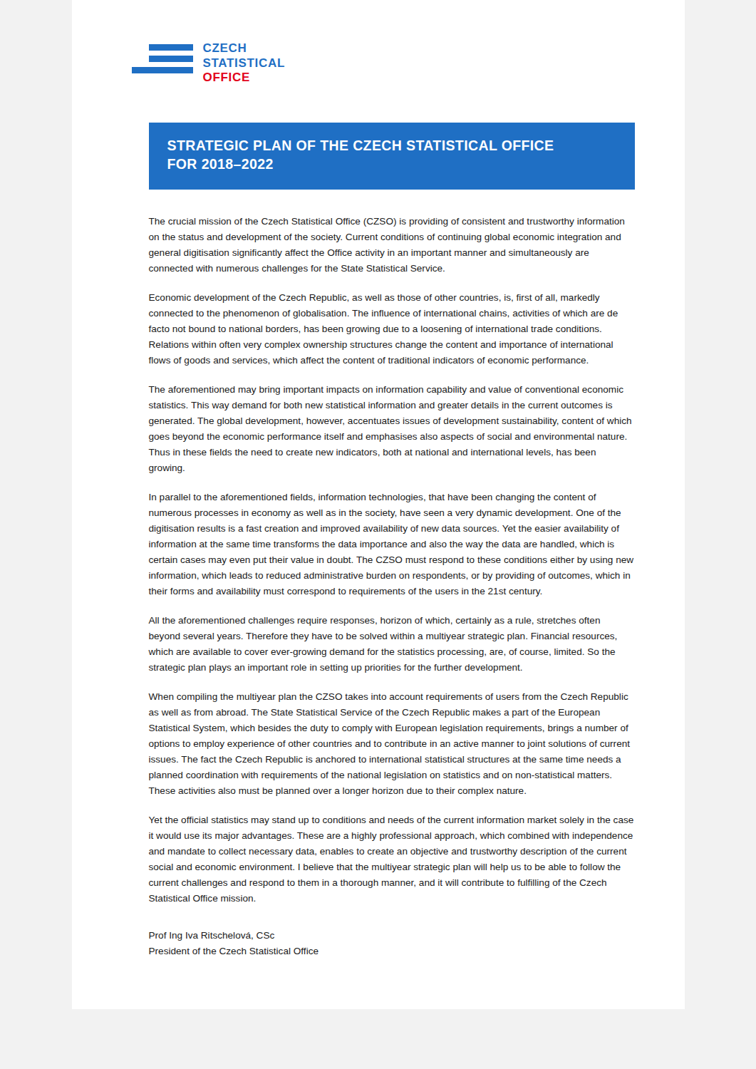CZECH
STATISTICAL
OFFICE
Strategic plan of the Czech Statistical Office
for 2018–2022
The crucial mission of the Czech Statistical Office (CZSO) is providing of consistent and trustworthy information on the status and development of the society. Current conditions of continuing global economic integration and general digitisation significantly affect the Office activity in an important manner and simultaneously are connected with numerous challenges for the State Statistical Service.
Economic development of the Czech Republic, as well as those of other countries, is, first of all, markedly connected to the phenomenon of globalisation. The influence of international chains, activities of which are de facto not bound to national borders, has been growing due to a loosening of international trade conditions. Relations within often very complex ownership structures change the content and importance of international flows of goods and services, which affect the content of traditional indicators of economic performance.
The aforementioned may bring important impacts on information capability and value of conventional economic statistics. This way demand for both new statistical information and greater details in the current outcomes is generated. The global development, however, accentuates issues of development sustainability, content of which goes beyond the economic performance itself and emphasises also aspects of social and environmental nature. Thus in these fields the need to create new indicators, both at national and international levels, has been growing.
In parallel to the aforementioned fields, information technologies, that have been changing the content of numerous processes in economy as well as in the society, have seen a very dynamic development. One of the digitisation results is a fast creation and improved availability of new data sources. Yet the easier availability of information at the same time transforms the data importance and also the way the data are handled, which is certain cases may even put their value in doubt. The CZSO must respond to these conditions either by using new information, which leads to reduced administrative burden on respondents, or by providing of outcomes, which in their forms and availability must correspond to requirements of the users in the 21st century.
All the aforementioned challenges require responses, horizon of which, certainly as a rule, stretches often beyond several years. Therefore they have to be solved within a multiyear strategic plan. Financial resources, which are available to cover ever-growing demand for the statistics processing, are, of course, limited. So the strategic plan plays an important role in setting up priorities for the further development.
When compiling the multiyear plan the CZSO takes into account requirements of users from the Czech Republic as well as from abroad. The State Statistical Service of the Czech Republic makes a part of the European Statistical System, which besides the duty to comply with European legislation requirements, brings a number of options to employ experience of other countries and to contribute in an active manner to joint solutions of current issues. The fact the Czech Republic is anchored to international statistical structures at the same time needs a planned coordination with requirements of the national legislation on statistics and on non-statistical matters. These activities also must be planned over a longer horizon due to their complex nature.
Yet the official statistics may stand up to conditions and needs of the current information market solely in the case it would use its major advantages. These are a highly professional approach, which combined with independence and mandate to collect necessary data, enables to create an objective and trustworthy description of the current social and economic environment. I believe that the multiyear strategic plan will help us to be able to follow the current challenges and respond to them in a thorough manner, and it will contribute to fulfilling of the Czech Statistical Office mission.
Prof Ing Iva Ritschelová, CSc
President of the Czech Statistical Office